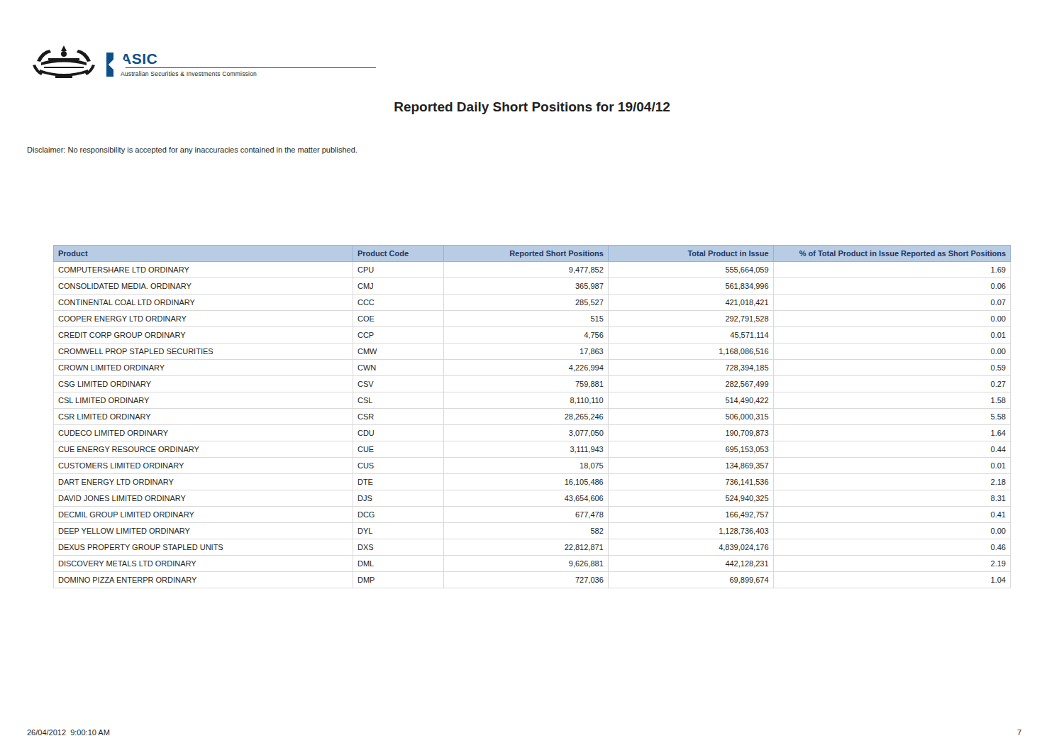ASIC
Australian Securities & Investments Commission
Reported Daily Short Positions for 19/04/12
Disclaimer: No responsibility is accepted for any inaccuracies contained in the matter published.
| Product | Product Code | Reported Short Positions | Total Product in Issue | % of Total Product in Issue Reported as Short Positions |
| --- | --- | --- | --- | --- |
| COMPUTERSHARE LTD ORDINARY | CPU | 9,477,852 | 555,664,059 | 1.69 |
| CONSOLIDATED MEDIA. ORDINARY | CMJ | 365,987 | 561,834,996 | 0.06 |
| CONTINENTAL COAL LTD ORDINARY | CCC | 285,527 | 421,018,421 | 0.07 |
| COOPER ENERGY LTD ORDINARY | COE | 515 | 292,791,528 | 0.00 |
| CREDIT CORP GROUP ORDINARY | CCP | 4,756 | 45,571,114 | 0.01 |
| CROMWELL PROP STAPLED SECURITIES | CMW | 17,863 | 1,168,086,516 | 0.00 |
| CROWN LIMITED ORDINARY | CWN | 4,226,994 | 728,394,185 | 0.59 |
| CSG LIMITED ORDINARY | CSV | 759,881 | 282,567,499 | 0.27 |
| CSL LIMITED ORDINARY | CSL | 8,110,110 | 514,490,422 | 1.58 |
| CSR LIMITED ORDINARY | CSR | 28,265,246 | 506,000,315 | 5.58 |
| CUDECO LIMITED ORDINARY | CDU | 3,077,050 | 190,709,873 | 1.64 |
| CUE ENERGY RESOURCE ORDINARY | CUE | 3,111,943 | 695,153,053 | 0.44 |
| CUSTOMERS LIMITED ORDINARY | CUS | 18,075 | 134,869,357 | 0.01 |
| DART ENERGY LTD ORDINARY | DTE | 16,105,486 | 736,141,536 | 2.18 |
| DAVID JONES LIMITED ORDINARY | DJS | 43,654,606 | 524,940,325 | 8.31 |
| DECMIL GROUP LIMITED ORDINARY | DCG | 677,478 | 166,492,757 | 0.41 |
| DEEP YELLOW LIMITED ORDINARY | DYL | 582 | 1,128,736,403 | 0.00 |
| DEXUS PROPERTY GROUP STAPLED UNITS | DXS | 22,812,871 | 4,839,024,176 | 0.46 |
| DISCOVERY METALS LTD ORDINARY | DML | 9,626,881 | 442,128,231 | 2.19 |
| DOMINO PIZZA ENTERPR ORDINARY | DMP | 727,036 | 69,899,674 | 1.04 |
26/04/2012 9:00:10 AM
7